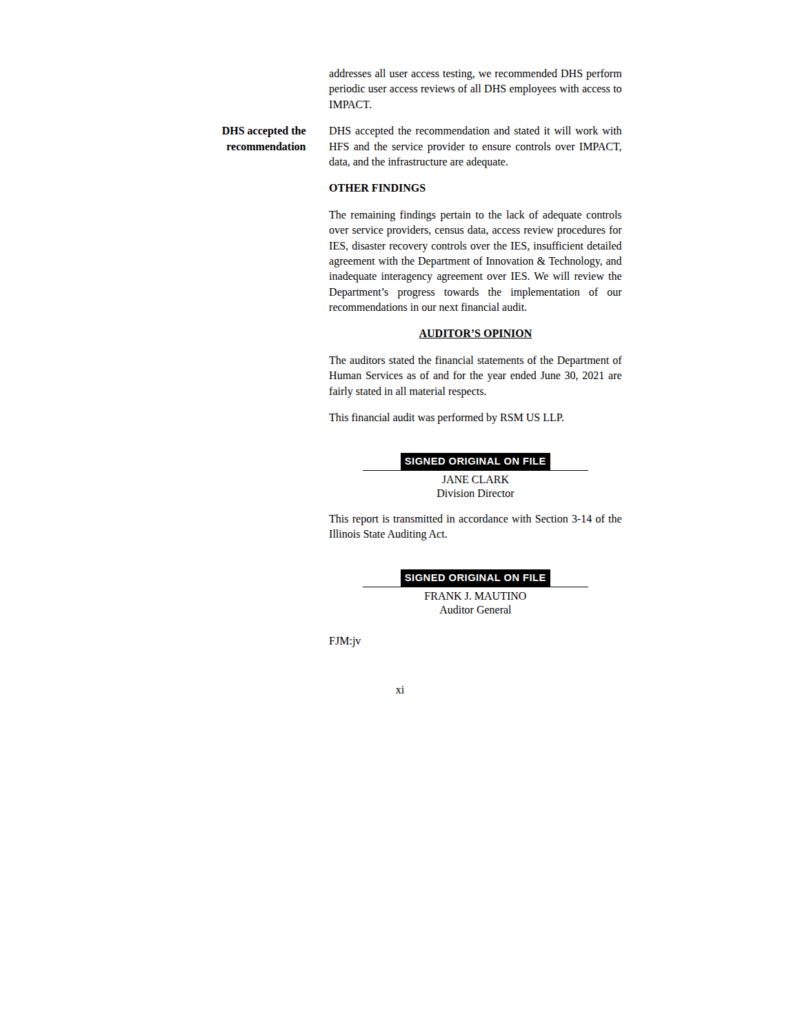addresses all user access testing, we recommended DHS perform periodic user access reviews of all DHS employees with access to IMPACT.
DHS accepted the recommendation
DHS accepted the recommendation and stated it will work with HFS and the service provider to ensure controls over IMPACT, data, and the infrastructure are adequate.
OTHER FINDINGS
The remaining findings pertain to the lack of adequate controls over service providers, census data, access review procedures for IES, disaster recovery controls over the IES, insufficient detailed agreement with the Department of Innovation & Technology, and inadequate interagency agreement over IES. We will review the Department’s progress towards the implementation of our recommendations in our next financial audit.
AUDITOR’S OPINION
The auditors stated the financial statements of the Department of Human Services as of and for the year ended June 30, 2021 are fairly stated in all material respects.
This financial audit was performed by RSM US LLP.
SIGNED ORIGINAL ON FILE
JANE CLARK
Division Director
This report is transmitted in accordance with Section 3-14 of the Illinois State Auditing Act.
SIGNED ORIGINAL ON FILE
FRANK J. MAUTINO
Auditor General
FJM:jv
xi